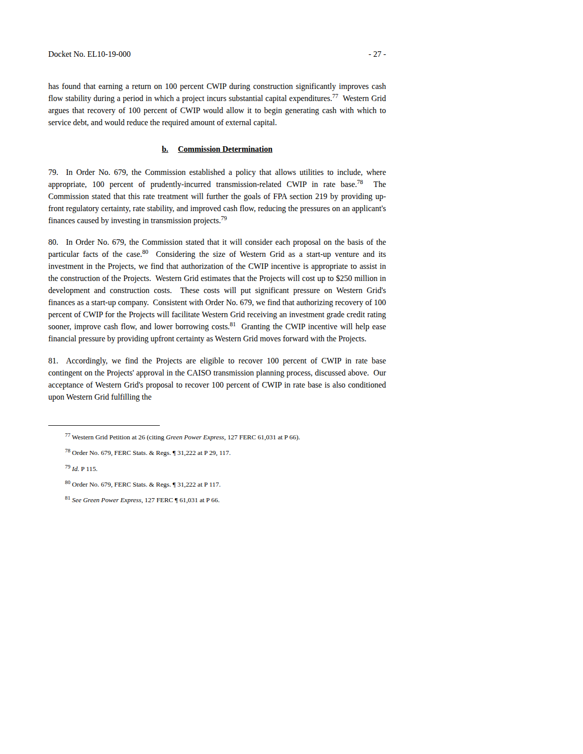Docket No. EL10-19-000 - 27 -
has found that earning a return on 100 percent CWIP during construction significantly improves cash flow stability during a period in which a project incurs substantial capital expenditures.77 Western Grid argues that recovery of 100 percent of CWIP would allow it to begin generating cash with which to service debt, and would reduce the required amount of external capital.
b. Commission Determination
79. In Order No. 679, the Commission established a policy that allows utilities to include, where appropriate, 100 percent of prudently-incurred transmission-related CWIP in rate base.78 The Commission stated that this rate treatment will further the goals of FPA section 219 by providing up-front regulatory certainty, rate stability, and improved cash flow, reducing the pressures on an applicant's finances caused by investing in transmission projects.79
80. In Order No. 679, the Commission stated that it will consider each proposal on the basis of the particular facts of the case.80 Considering the size of Western Grid as a start-up venture and its investment in the Projects, we find that authorization of the CWIP incentive is appropriate to assist in the construction of the Projects. Western Grid estimates that the Projects will cost up to $250 million in development and construction costs. These costs will put significant pressure on Western Grid's finances as a start-up company. Consistent with Order No. 679, we find that authorizing recovery of 100 percent of CWIP for the Projects will facilitate Western Grid receiving an investment grade credit rating sooner, improve cash flow, and lower borrowing costs.81 Granting the CWIP incentive will help ease financial pressure by providing upfront certainty as Western Grid moves forward with the Projects.
81. Accordingly, we find the Projects are eligible to recover 100 percent of CWIP in rate base contingent on the Projects' approval in the CAISO transmission planning process, discussed above. Our acceptance of Western Grid's proposal to recover 100 percent of CWIP in rate base is also conditioned upon Western Grid fulfilling the
77 Western Grid Petition at 26 (citing Green Power Express, 127 FERC 61,031 at P 66).
78 Order No. 679, FERC Stats. & Regs. ¶ 31,222 at P 29, 117.
79 Id. P 115.
80 Order No. 679, FERC Stats. & Regs. ¶ 31,222 at P 117.
81 See Green Power Express, 127 FERC ¶ 61,031 at P 66.